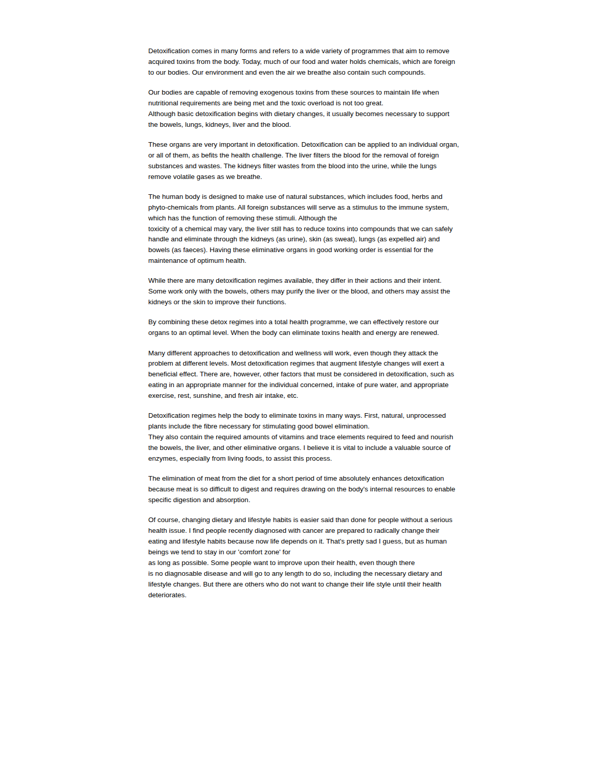Detoxification comes in many forms and refers to a wide variety of programmes that aim to remove acquired toxins from the body. Today, much of our food and water holds chemicals, which are foreign to our bodies. Our environment and even the air we breathe also contain such compounds.
Our bodies are capable of removing exogenous toxins from these sources to maintain life when nutritional requirements are being met and the toxic overload is not too great.
Although basic detoxification begins with dietary changes, it usually becomes necessary to support the bowels, lungs, kidneys, liver and the blood.
These organs are very important in detoxification. Detoxification can be applied to an individual organ, or all of them, as befits the health challenge. The liver filters the blood for the removal of foreign substances and wastes. The kidneys filter wastes from the blood into the urine, while the lungs remove volatile gases as we breathe.
The human body is designed to make use of natural substances, which includes food, herbs and phyto-chemicals from plants. All foreign substances will serve as a stimulus to the immune system, which has the function of removing these stimuli. Although the
toxicity of a chemical may vary, the liver still has to reduce toxins into compounds that we can safely handle and eliminate through the kidneys (as urine), skin (as sweat), lungs (as expelled air) and bowels (as faeces). Having these eliminative organs in good working order is essential for the maintenance of optimum health.
While there are many detoxification regimes available, they differ in their actions and their intent. Some work only with the bowels, others may purify the liver or the blood, and others may assist the kidneys or the skin to improve their functions.
By combining these detox regimes into a total health programme, we can effectively restore our organs to an optimal level. When the body can eliminate toxins health and energy are renewed.
Many different approaches to detoxification and wellness will work, even though they attack the problem at different levels. Most detoxification regimes that augment lifestyle changes will exert a beneficial effect. There are, however, other factors that must be considered in detoxification, such as eating in an appropriate manner for the individual concerned, intake of pure water, and appropriate exercise, rest, sunshine, and fresh air intake, etc.
Detoxification regimes help the body to eliminate toxins in many ways. First, natural, unprocessed plants include the fibre necessary for stimulating good bowel elimination.
They also contain the required amounts of vitamins and trace elements required to feed and nourish the bowels, the liver, and other eliminative organs. I believe it is vital to include a valuable source of enzymes, especially from living foods, to assist this process.
The elimination of meat from the diet for a short period of time absolutely enhances detoxification because meat is so difficult to digest and requires drawing on the body's internal resources to enable specific digestion and absorption.
Of course, changing dietary and lifestyle habits is easier said than done for people without a serious health issue. I find people recently diagnosed with cancer are prepared to radically change their eating and lifestyle habits because now life depends on it. That's pretty sad I guess, but as human beings we tend to stay in our 'comfort zone' for
as long as possible. Some people want to improve upon their health, even though there
is no diagnosable disease and will go to any length to do so, including the necessary dietary and lifestyle changes. But there are others who do not want to change their life style until their health deteriorates.